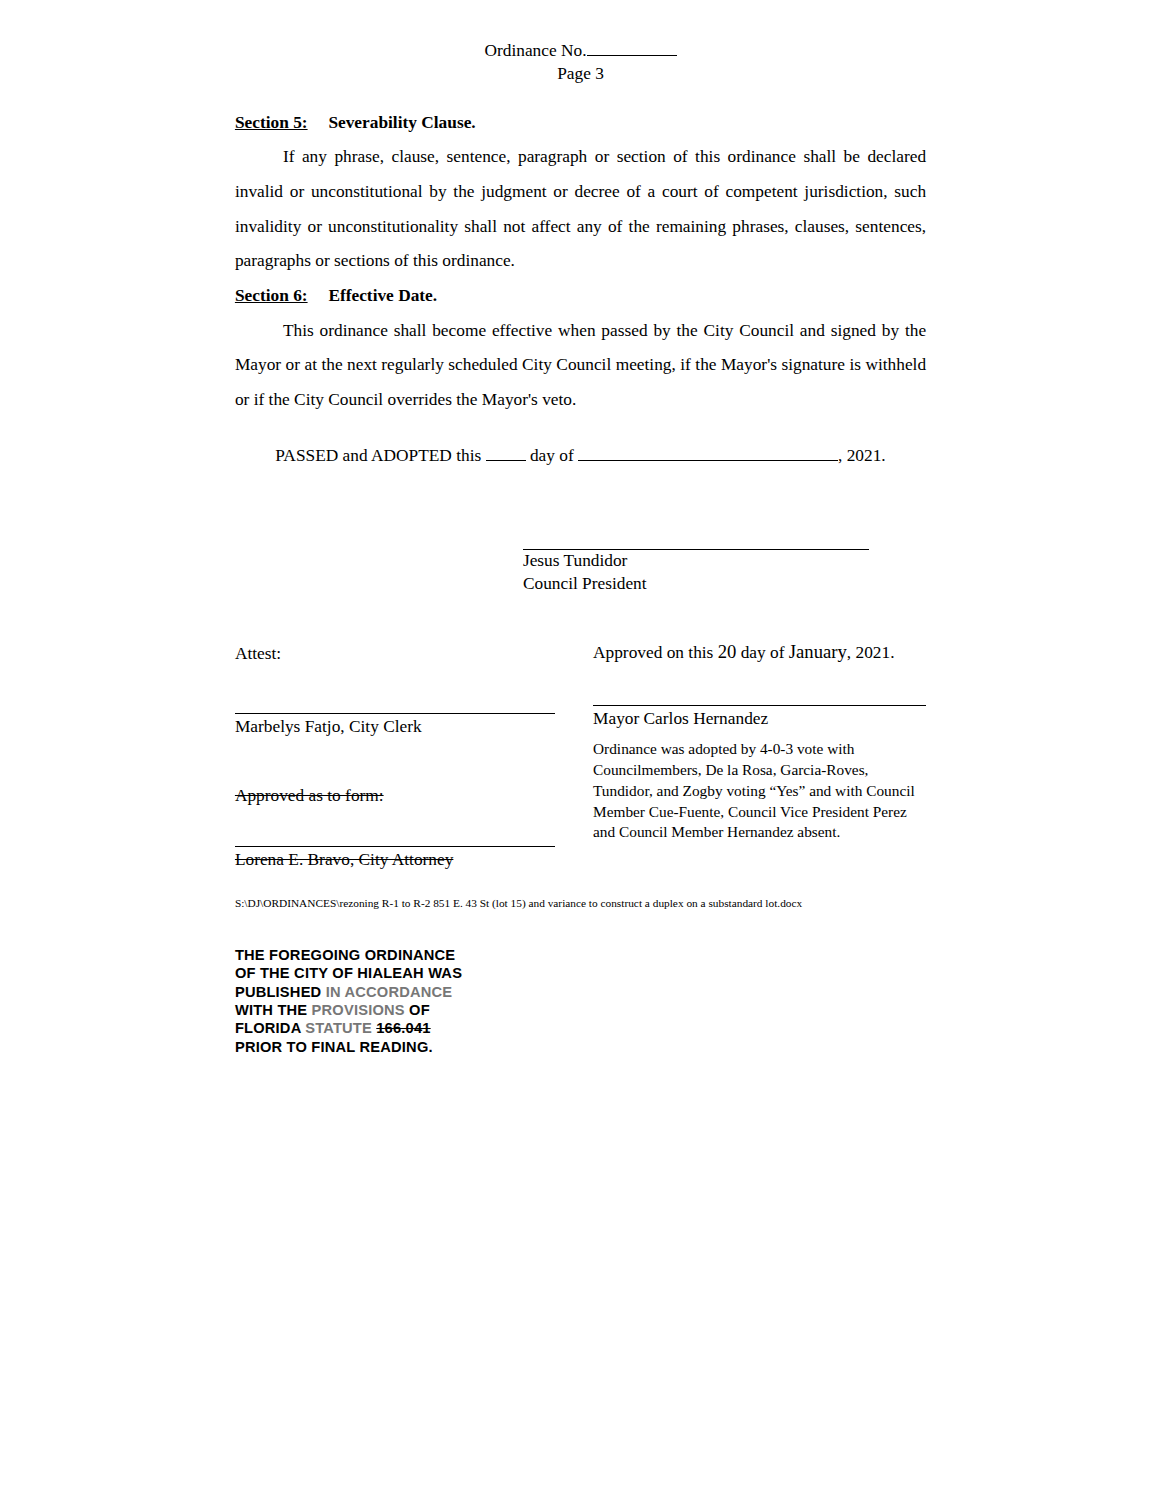Ordinance No.
Page 3
Section 5: Severability Clause.
If any phrase, clause, sentence, paragraph or section of this ordinance shall be declared invalid or unconstitutional by the judgment or decree of a court of competent jurisdiction, such invalidity or unconstitutionality shall not affect any of the remaining phrases, clauses, sentences, paragraphs or sections of this ordinance.
Section 6: Effective Date.
This ordinance shall become effective when passed by the City Council and signed by the Mayor or at the next regularly scheduled City Council meeting, if the Mayor's signature is withheld or if the City Council overrides the Mayor's veto.
PASSED and ADOPTED this day of , 2021.
 
Jesus Tundidor
Council President
Attest:
Marbelys Fatjo, City Clerk
Approved as to form:
Lorena E. Bravo, City Attorney
Approved on this 20 day of January, 2021.
Mayor Carlos Hernandez
Ordinance was adopted by 4-0-3 vote with Councilmembers, De la Rosa, Garcia-Roves, Tundidor, and Zogby voting “Yes” and with Council Member Cue-Fuente, Council Vice President Perez and Council Member Hernandez absent.
S:\DJ\ORDINANCES\rezoning R-1 to R-2 851 E. 43 St (lot 15) and variance to construct a duplex on a substandard lot.docx
THE FOREGOING ORDINANCE
OF THE CITY OF HIALEAH WAS
PUBLISHED IN ACCORDANCE
WITH THE PROVISIONS OF
FLORIDA STATUTE 166.041
PRIOR TO FINAL READING.